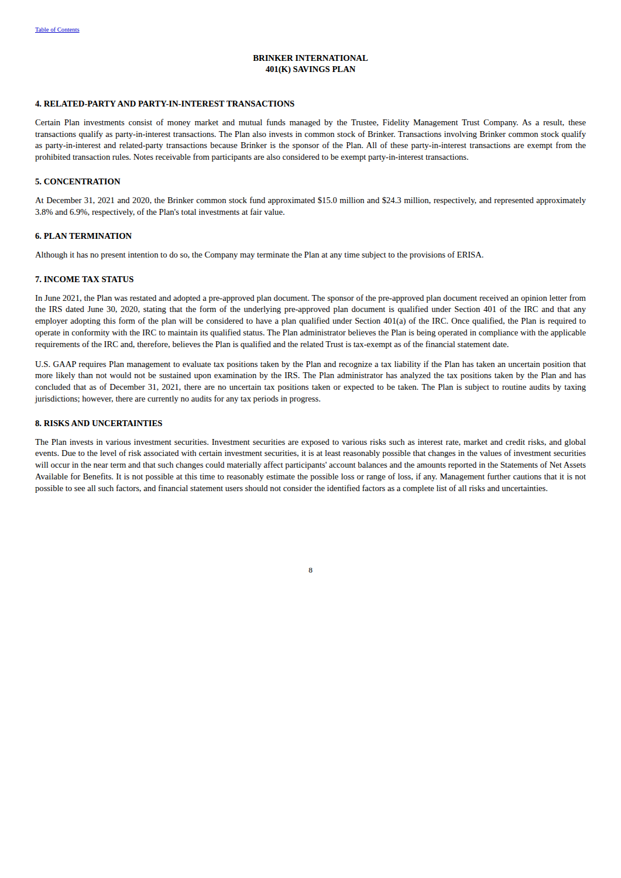Table of Contents
BRINKER INTERNATIONAL
401(K) SAVINGS PLAN
4. RELATED-PARTY AND PARTY-IN-INTEREST TRANSACTIONS
Certain Plan investments consist of money market and mutual funds managed by the Trustee, Fidelity Management Trust Company. As a result, these transactions qualify as party-in-interest transactions. The Plan also invests in common stock of Brinker. Transactions involving Brinker common stock qualify as party-in-interest and related-party transactions because Brinker is the sponsor of the Plan. All of these party-in-interest transactions are exempt from the prohibited transaction rules. Notes receivable from participants are also considered to be exempt party-in-interest transactions.
5. CONCENTRATION
At December 31, 2021 and 2020, the Brinker common stock fund approximated $15.0 million and $24.3 million, respectively, and represented approximately 3.8% and 6.9%, respectively, of the Plan's total investments at fair value.
6. PLAN TERMINATION
Although it has no present intention to do so, the Company may terminate the Plan at any time subject to the provisions of ERISA.
7. INCOME TAX STATUS
In June 2021, the Plan was restated and adopted a pre-approved plan document. The sponsor of the pre-approved plan document received an opinion letter from the IRS dated June 30, 2020, stating that the form of the underlying pre-approved plan document is qualified under Section 401 of the IRC and that any employer adopting this form of the plan will be considered to have a plan qualified under Section 401(a) of the IRC. Once qualified, the Plan is required to operate in conformity with the IRC to maintain its qualified status. The Plan administrator believes the Plan is being operated in compliance with the applicable requirements of the IRC and, therefore, believes the Plan is qualified and the related Trust is tax-exempt as of the financial statement date.
U.S. GAAP requires Plan management to evaluate tax positions taken by the Plan and recognize a tax liability if the Plan has taken an uncertain position that more likely than not would not be sustained upon examination by the IRS. The Plan administrator has analyzed the tax positions taken by the Plan and has concluded that as of December 31, 2021, there are no uncertain tax positions taken or expected to be taken. The Plan is subject to routine audits by taxing jurisdictions; however, there are currently no audits for any tax periods in progress.
8. RISKS AND UNCERTAINTIES
The Plan invests in various investment securities. Investment securities are exposed to various risks such as interest rate, market and credit risks, and global events. Due to the level of risk associated with certain investment securities, it is at least reasonably possible that changes in the values of investment securities will occur in the near term and that such changes could materially affect participants' account balances and the amounts reported in the Statements of Net Assets Available for Benefits. It is not possible at this time to reasonably estimate the possible loss or range of loss, if any. Management further cautions that it is not possible to see all such factors, and financial statement users should not consider the identified factors as a complete list of all risks and uncertainties.
8